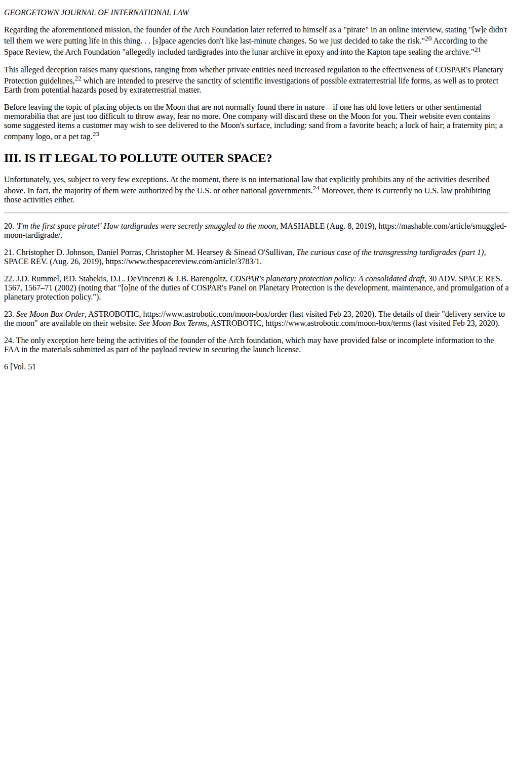GEORGETOWN JOURNAL OF INTERNATIONAL LAW
Regarding the aforementioned mission, the founder of the Arch Foundation later referred to himself as a "pirate" in an online interview, stating "[w]e didn't tell them we were putting life in this thing. . . [s]pace agencies don't like last-minute changes. So we just decided to take the risk."20 According to the Space Review, the Arch Foundation "allegedly included tardigrades into the lunar archive in epoxy and into the Kapton tape sealing the archive."21
This alleged deception raises many questions, ranging from whether private entities need increased regulation to the effectiveness of COSPAR's Planetary Protection guidelines,22 which are intended to preserve the sanctity of scientific investigations of possible extraterrestrial life forms, as well as to protect Earth from potential hazards posed by extraterrestrial matter.
Before leaving the topic of placing objects on the Moon that are not normally found there in nature—if one has old love letters or other sentimental memorabilia that are just too difficult to throw away, fear no more. One company will discard these on the Moon for you. Their website even contains some suggested items a customer may wish to see delivered to the Moon's surface, including: sand from a favorite beach; a lock of hair; a fraternity pin; a company logo, or a pet tag.23
III. IS IT LEGAL TO POLLUTE OUTER SPACE?
Unfortunately, yes, subject to very few exceptions. At the moment, there is no international law that explicitly prohibits any of the activities described above. In fact, the majority of them were authorized by the U.S. or other national governments.24 Moreover, there is currently no U.S. law prohibiting those activities either.
20. 'I'm the first space pirate!' How tardigrades were secretly smuggled to the moon, MASHABLE (Aug. 8, 2019), https://mashable.com/article/smuggled-moon-tardigrade/.
21. Christopher D. Johnson, Daniel Porras, Christopher M. Hearsey & Sinead O'Sullivan, The curious case of the transgressing tardigrades (part 1), SPACE REV. (Aug. 26, 2019), https://www.thespacereview.com/article/3783/1.
22. J.D. Rummel, P.D. Stabekis, D.L. DeVincenzi & J.B. Barengoltz, COSPAR's planetary protection policy: A consolidated draft, 30 ADV. SPACE RES. 1567, 1567–71 (2002) (noting that "[o]ne of the duties of COSPAR's Panel on Planetary Protection is the development, maintenance, and promulgation of a planetary protection policy.").
23. See Moon Box Order, ASTROBOTIC, https://www.astrobotic.com/moon-box/order (last visited Feb 23, 2020). The details of their "delivery service to the moon" are available on their website. See Moon Box Terms, ASTROBOTIC, https://www.astrobotic.com/moon-box/terms (last visited Feb 23, 2020).
24. The only exception here being the activities of the founder of the Arch foundation, which may have provided false or incomplete information to the FAA in the materials submitted as part of the payload review in securing the launch license.
6 [Vol. 51